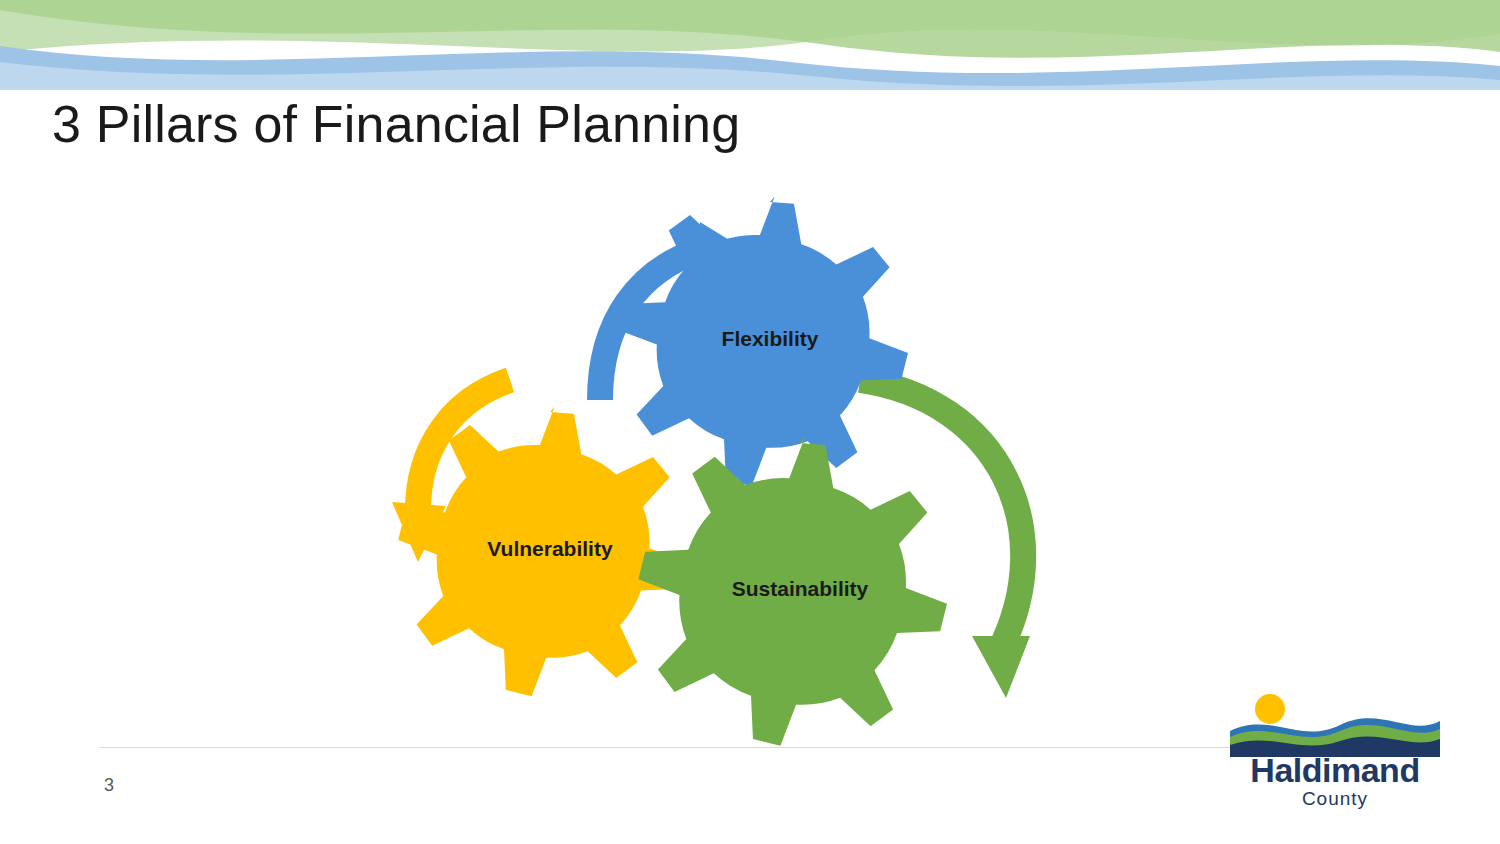3 Pillars of Financial Planning
Flexibility Vulnerability Sustainability
3
Haldimand County